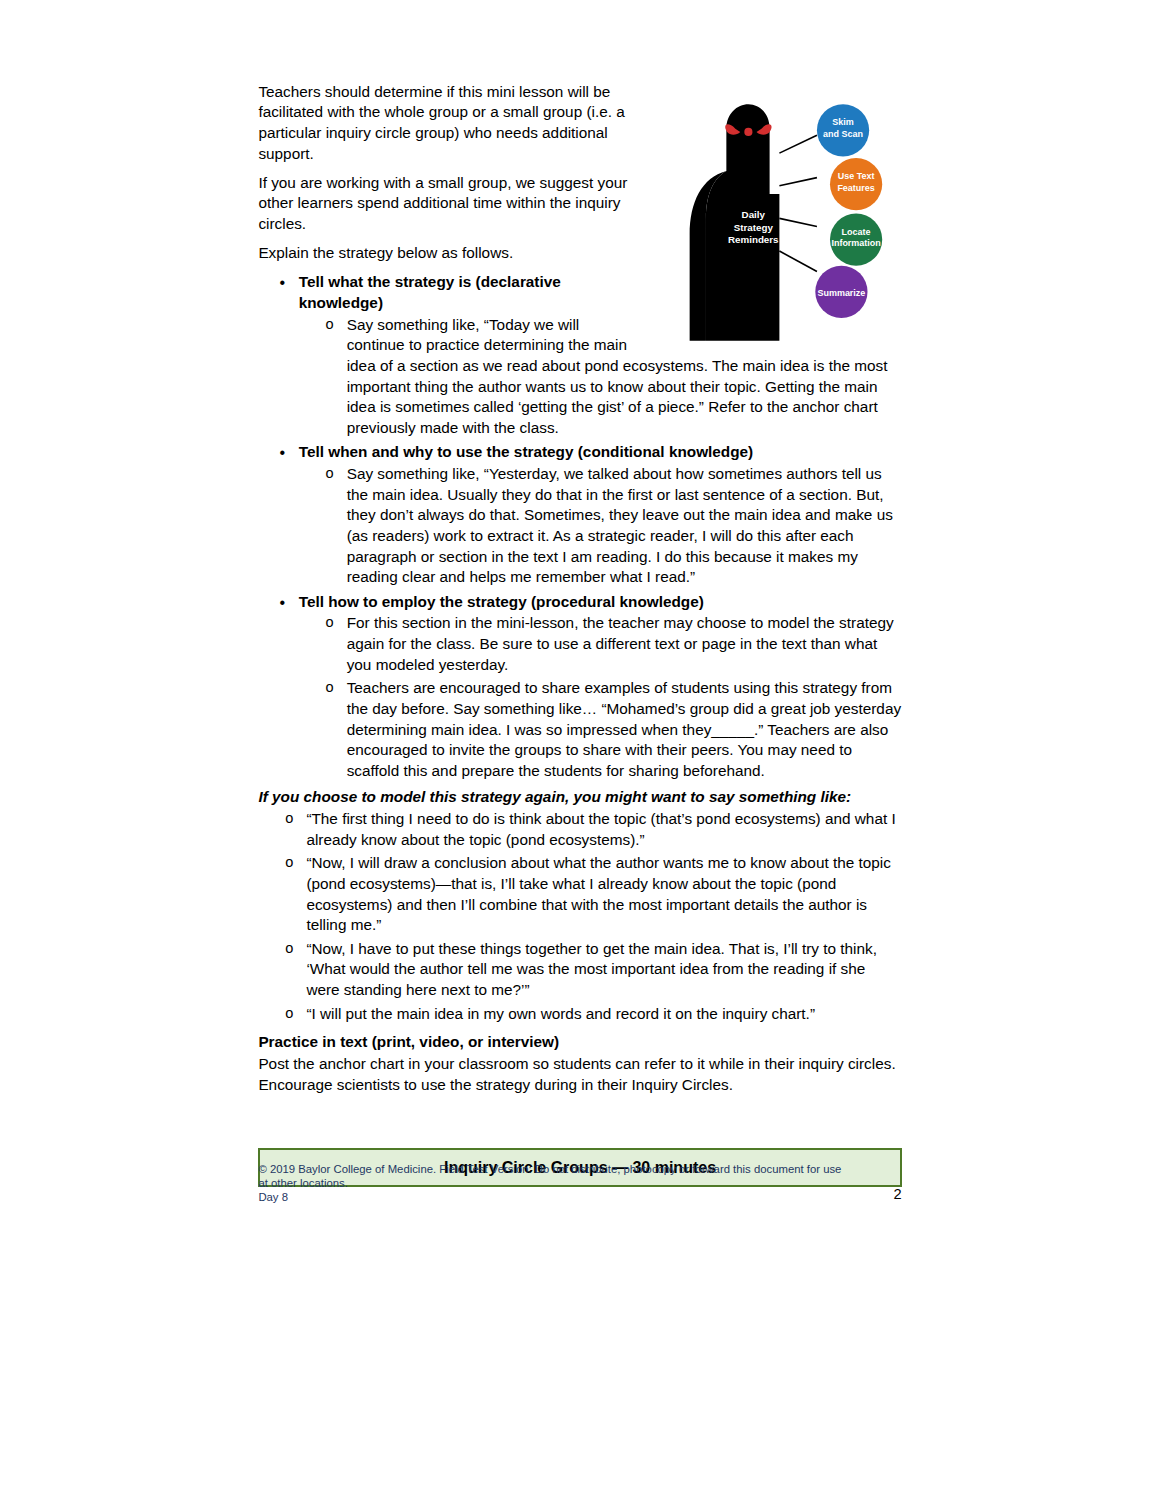Daily Strategy Reminders Skim and Scan Use Text Features Locate Information Summarize Daily Strategy Reminders
Teachers should determine if this mini lesson will be facilitated with the whole group or a small group (i.e. a particular inquiry circle group) who needs additional support.
If you are working with a small group, we suggest your other learners spend additional time within the inquiry circles.
Explain the strategy below as follows.
Tell what the strategy is (declarative knowledge)
Say something like, “Today we will continue to practice determining the main idea of a section as we read about pond ecosystems. The main idea is the most important thing the author wants us to know about their topic. Getting the main idea is sometimes called ‘getting the gist’ of a piece.” Refer to the anchor chart previously made with the class.
Tell when and why to use the strategy (conditional knowledge)
Say something like, “Yesterday, we talked about how sometimes authors tell us the main idea. Usually they do that in the first or last sentence of a section. But, they don’t always do that. Sometimes, they leave out the main idea and make us (as readers) work to extract it. As a strategic reader, I will do this after each paragraph or section in the text I am reading. I do this because it makes my reading clear and helps me remember what I read.”
Tell how to employ the strategy (procedural knowledge)
For this section in the mini-lesson, the teacher may choose to model the strategy again for the class. Be sure to use a different text or page in the text than what you modeled yesterday.
Teachers are encouraged to share examples of students using this strategy from the day before. Say something like… “Mohamed’s group did a great job yesterday determining main idea. I was so impressed when they_____.” Teachers are also encouraged to invite the groups to share with their peers. You may need to scaffold this and prepare the students for sharing beforehand.
If you choose to model this strategy again, you might want to say something like:
“The first thing I need to do is think about the topic (that’s pond ecosystems) and what I already know about the topic (pond ecosystems).”
“Now, I will draw a conclusion about what the author wants me to know about the topic (pond ecosystems)—that is, I’ll take what I already know about the topic (pond ecosystems) and then I’ll combine that with the most important details the author is telling me.”
“Now, I have to put these things together to get the main idea. That is, I’ll try to think, ‘What would the author tell me was the most important idea from the reading if she were standing here next to me?’”
“I will put the main idea in my own words and record it on the inquiry chart.”
Practice in text (print, video, or interview)
Post the anchor chart in your classroom so students can refer to it while in their inquiry circles.
Encourage scientists to use the strategy during in their Inquiry Circles.
Inquiry Circle Groups — 30 minutes
© 2019 Baylor College of Medicine. Field Test Version: Do not distribute, photocopy or forward this document for use at other locations.
Day 8
2